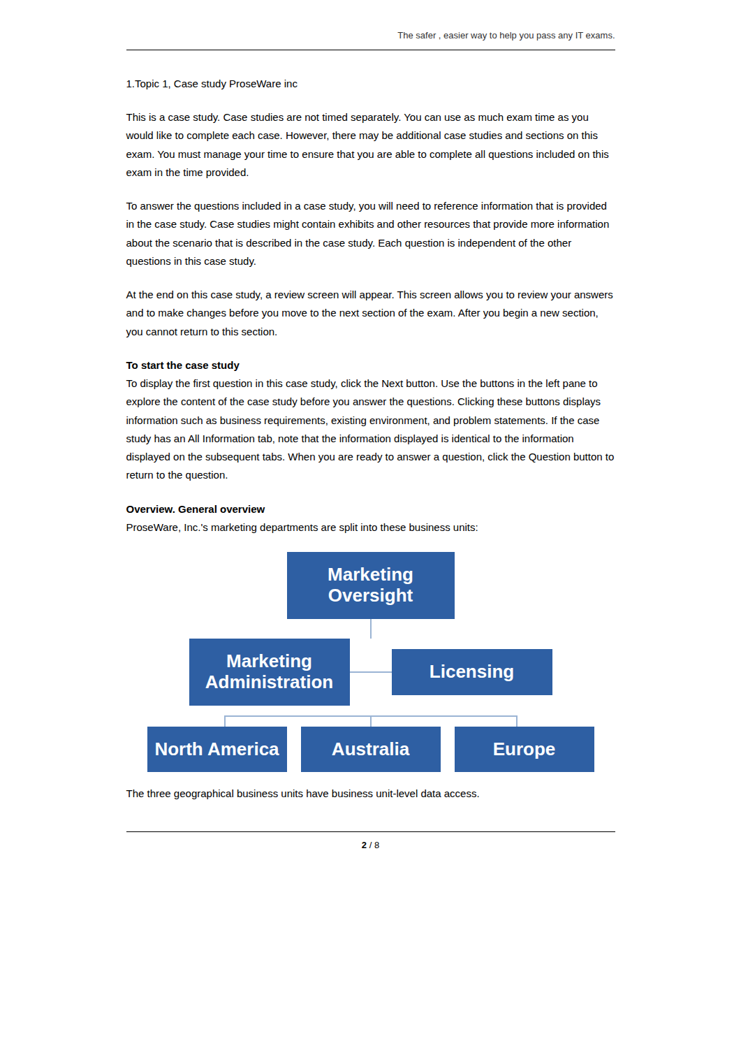The safer , easier way to help you pass any IT exams.
1.Topic 1, Case study ProseWare inc
This is a case study. Case studies are not timed separately. You can use as much exam time as you would like to complete each case. However, there may be additional case studies and sections on this exam. You must manage your time to ensure that you are able to complete all questions included on this exam in the time provided.
To answer the questions included in a case study, you will need to reference information that is provided in the case study. Case studies might contain exhibits and other resources that provide more information about the scenario that is described in the case study. Each question is independent of the other questions in this case study.
At the end on this case study, a review screen will appear. This screen allows you to review your answers and to make changes before you move to the next section of the exam. After you begin a new section, you cannot return to this section.
To start the case study
To display the first question in this case study, click the Next button. Use the buttons in the left pane to explore the content of the case study before you answer the questions. Clicking these buttons displays information such as business requirements, existing environment, and problem statements. If the case study has an All Information tab, note that the information displayed is identical to the information displayed on the subsequent tabs. When you are ready to answer a question, click the Question button to return to the question.
Overview. General overview
ProseWare, Inc.'s marketing departments are split into these business units:
Marketing
Oversight
Marketing
Administration
Licensing
North America
Australia
Europe
The three geographical business units have business unit-level data access.
2 / 8